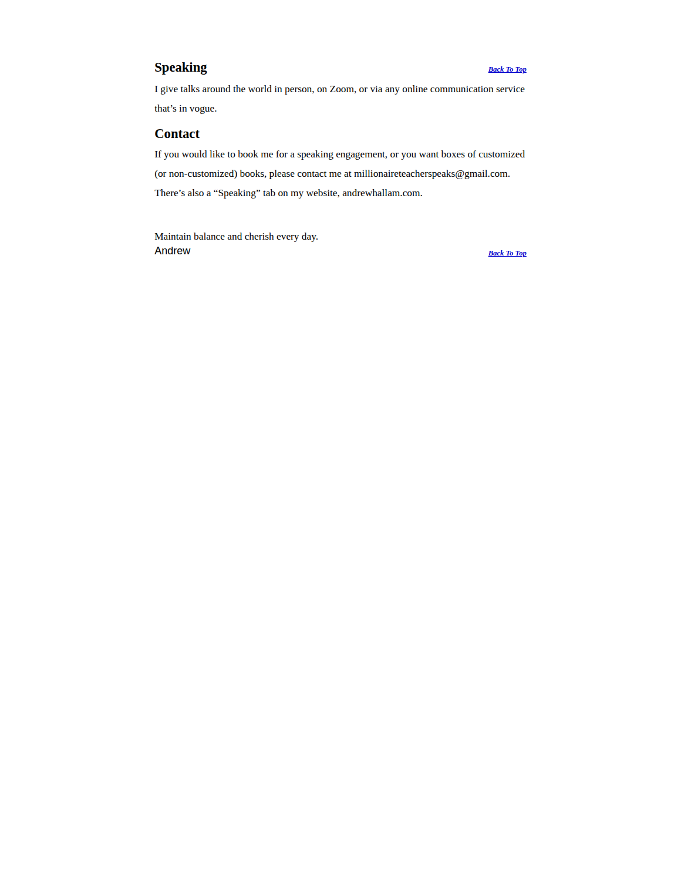Speaking
Back To Top
I give talks around the world in person, on Zoom, or via any online communication service that’s in vogue.
Contact
If you would like to book me for a speaking engagement, or you want boxes of customized (or non-customized) books, please contact me at millionaireteacherspeaks@gmail.com. There’s also a “Speaking” tab on my website, andrewhallam.com.
Maintain balance and cherish every day.
Andrew Back To Top